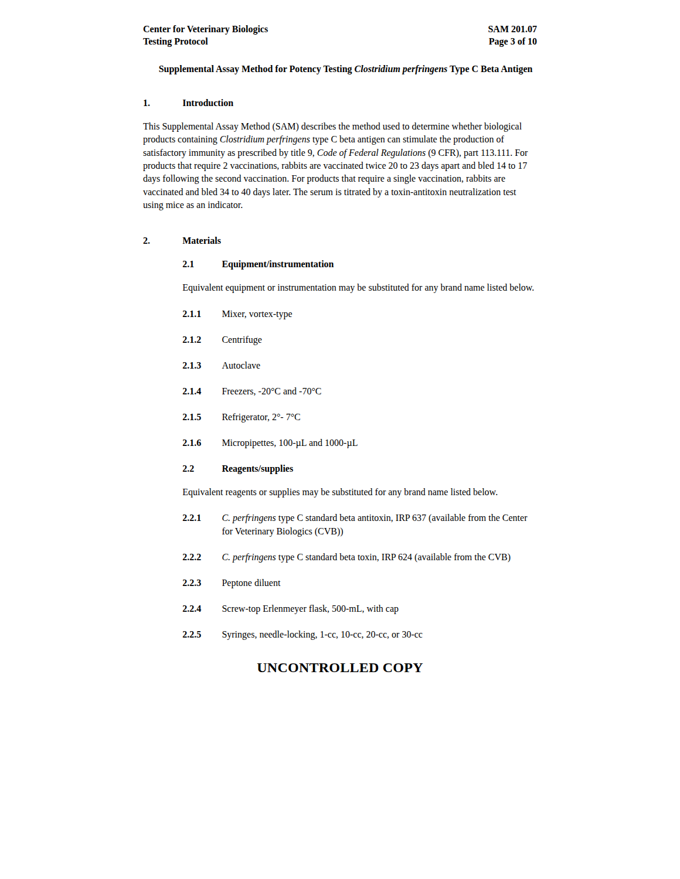Center for Veterinary Biologics
Testing Protocol
SAM 201.07
Page 3 of 10
Supplemental Assay Method for Potency Testing Clostridium perfringens Type C Beta Antigen
1. Introduction
This Supplemental Assay Method (SAM) describes the method used to determine whether biological products containing Clostridium perfringens type C beta antigen can stimulate the production of satisfactory immunity as prescribed by title 9, Code of Federal Regulations (9 CFR), part 113.111. For products that require 2 vaccinations, rabbits are vaccinated twice 20 to 23 days apart and bled 14 to 17 days following the second vaccination. For products that require a single vaccination, rabbits are vaccinated and bled 34 to 40 days later. The serum is titrated by a toxin-antitoxin neutralization test using mice as an indicator.
2. Materials
2.1 Equipment/instrumentation
Equivalent equipment or instrumentation may be substituted for any brand name listed below.
2.1.1 Mixer, vortex-type
2.1.2 Centrifuge
2.1.3 Autoclave
2.1.4 Freezers, -20°C and -70°C
2.1.5 Refrigerator, 2°- 7°C
2.1.6 Micropipettes, 100-µL and 1000-µL
2.2 Reagents/supplies
Equivalent reagents or supplies may be substituted for any brand name listed below.
2.2.1 C. perfringens type C standard beta antitoxin, IRP 637 (available from the Center for Veterinary Biologics (CVB))
2.2.2 C. perfringens type C standard beta toxin, IRP 624 (available from the CVB)
2.2.3 Peptone diluent
2.2.4 Screw-top Erlenmeyer flask, 500-mL, with cap
2.2.5 Syringes, needle-locking, 1-cc, 10-cc, 20-cc, or 30-cc
UNCONTROLLED COPY